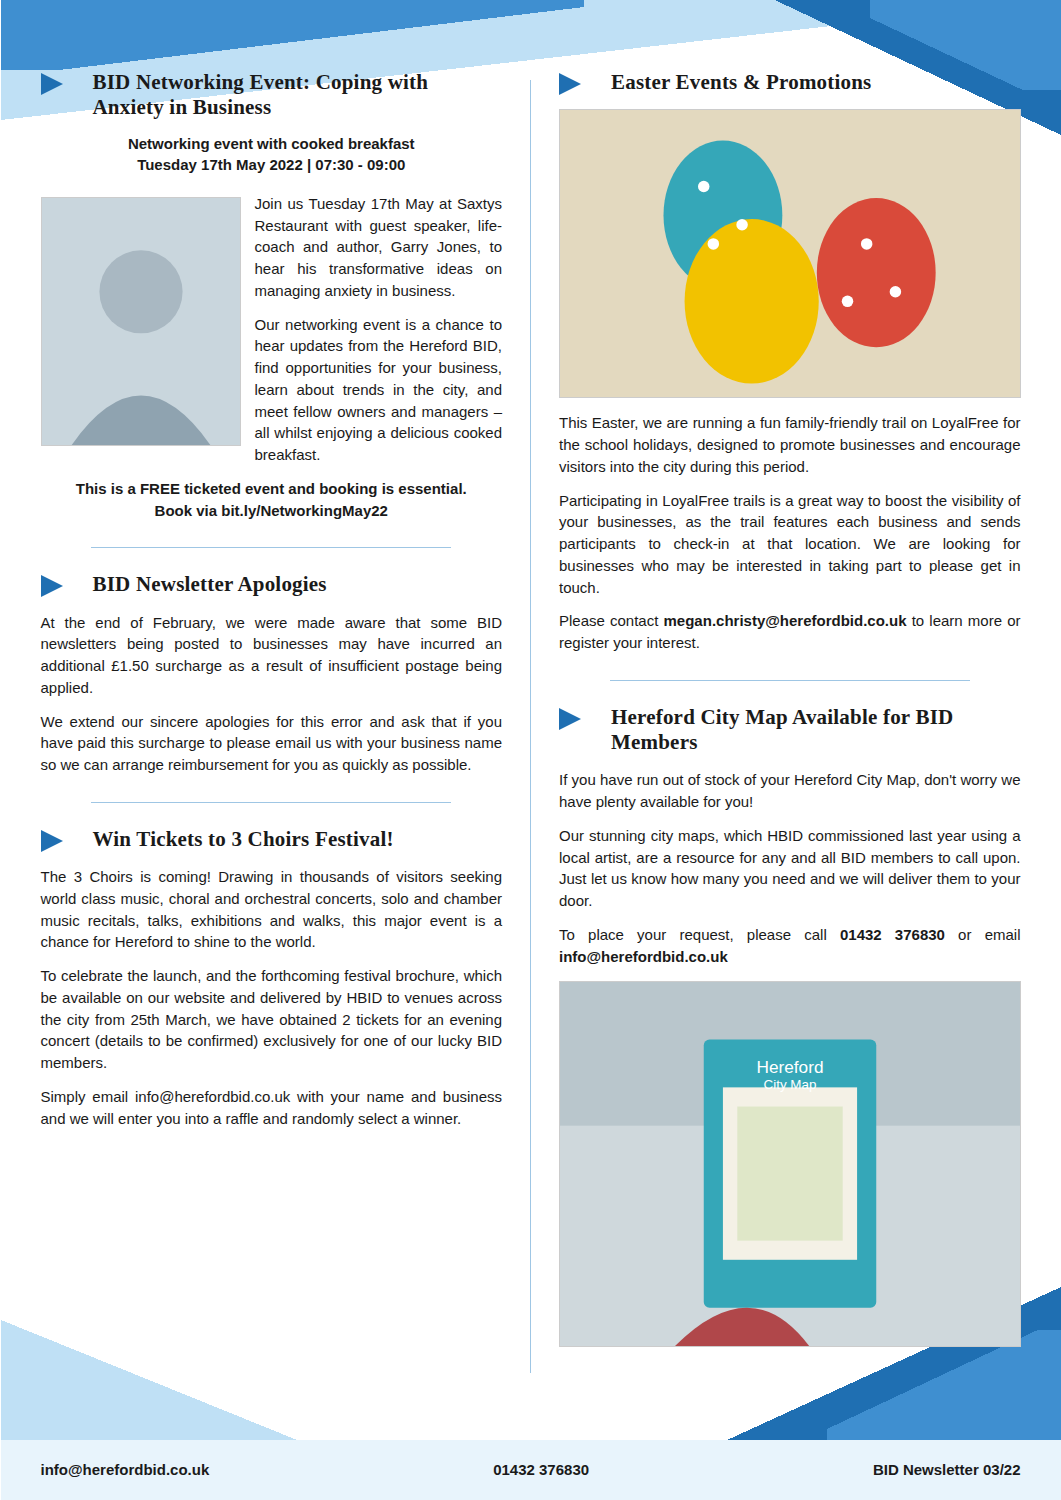BID Networking Event: Coping with Anxiety in Business
Networking event with cooked breakfast
Tuesday 17th May 2022 | 07:30 - 09:00
Join us Tuesday 17th May at Saxtys Restaurant with guest speaker, life-coach and author, Garry Jones, to hear his transformative ideas on managing anxiety in business.
Our networking event is a chance to hear updates from the Hereford BID, find opportunities for your business, learn about trends in the city, and meet fellow owners and managers – all whilst enjoying a delicious cooked breakfast.
This is a FREE ticketed event and booking is essential.
Book via bit.ly/NetworkingMay22
BID Newsletter Apologies
At the end of February, we were made aware that some BID newsletters being posted to businesses may have incurred an additional £1.50 surcharge as a result of insufficient postage being applied.
We extend our sincere apologies for this error and ask that if you have paid this surcharge to please email us with your business name so we can arrange reimbursement for you as quickly as possible.
Win Tickets to 3 Choirs Festival!
The 3 Choirs is coming! Drawing in thousands of visitors seeking world class music, choral and orchestral concerts, solo and chamber music recitals, talks, exhibitions and walks, this major event is a chance for Hereford to shine to the world.
To celebrate the launch, and the forthcoming festival brochure, which be available on our website and delivered by HBID to venues across the city from 25th March, we have obtained 2 tickets for an evening concert (details to be confirmed) exclusively for one of our lucky BID members.
Simply email info@herefordbid.co.uk with your name and business and we will enter you into a raffle and randomly select a winner.
Easter Events & Promotions
This Easter, we are running a fun family-friendly trail on LoyalFree for the school holidays, designed to promote businesses and encourage visitors into the city during this period.
Participating in LoyalFree trails is a great way to boost the visibility of your businesses, as the trail features each business and sends participants to check-in at that location. We are looking for businesses who may be interested in taking part to please get in touch.
Please contact megan.christy@herefordbid.co.uk to learn more or register your interest.
Hereford City Map Available for BID Members
If you have run out of stock of your Hereford City Map, don't worry we have plenty available for you!
Our stunning city maps, which HBID commissioned last year using a local artist, are a resource for any and all BID members to call upon. Just let us know how many you need and we will deliver them to your door.
To place your request, please call 01432 376830 or email info@herefordbid.co.uk
info@herefordbid.co.uk 01432 376830 BID Newsletter 03/22